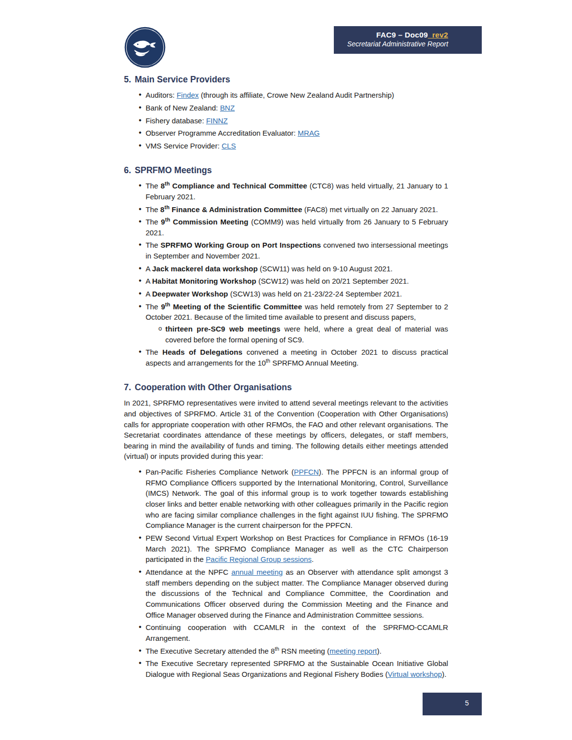FAC9 – Doc09_rev2
Secretariat Administrative Report
5. Main Service Providers
Auditors: Findex (through its affiliate, Crowe New Zealand Audit Partnership)
Bank of New Zealand: BNZ
Fishery database: FINNZ
Observer Programme Accreditation Evaluator: MRAG
VMS Service Provider: CLS
6. SPRFMO Meetings
The 8th Compliance and Technical Committee (CTC8) was held virtually, 21 January to 1 February 2021.
The 8th Finance & Administration Committee (FAC8) met virtually on 22 January 2021.
The 9th Commission Meeting (COMM9) was held virtually from 26 January to 5 February 2021.
The SPRFMO Working Group on Port Inspections convened two intersessional meetings in September and November 2021.
A Jack mackerel data workshop (SCW11) was held on 9-10 August 2021.
A Habitat Monitoring Workshop (SCW12) was held on 20/21 September 2021.
A Deepwater Workshop (SCW13) was held on 21-23/22-24 September 2021.
The 9th Meeting of the Scientific Committee was held remotely from 27 September to 2 October 2021. Because of the limited time available to present and discuss papers,
thirteen pre-SC9 web meetings were held, where a great deal of material was covered before the formal opening of SC9.
The Heads of Delegations convened a meeting in October 2021 to discuss practical aspects and arrangements for the 10th SPRFMO Annual Meeting.
7. Cooperation with Other Organisations
In 2021, SPRFMO representatives were invited to attend several meetings relevant to the activities and objectives of SPRFMO. Article 31 of the Convention (Cooperation with Other Organisations) calls for appropriate cooperation with other RFMOs, the FAO and other relevant organisations. The Secretariat coordinates attendance of these meetings by officers, delegates, or staff members, bearing in mind the availability of funds and timing. The following details either meetings attended (virtual) or inputs provided during this year:
Pan-Pacific Fisheries Compliance Network (PPFCN). The PPFCN is an informal group of RFMO Compliance Officers supported by the International Monitoring, Control, Surveillance (IMCS) Network. The goal of this informal group is to work together towards establishing closer links and better enable networking with other colleagues primarily in the Pacific region who are facing similar compliance challenges in the fight against IUU fishing. The SPRFMO Compliance Manager is the current chairperson for the PPFCN.
PEW Second Virtual Expert Workshop on Best Practices for Compliance in RFMOs (16-19 March 2021). The SPRFMO Compliance Manager as well as the CTC Chairperson participated in the Pacific Regional Group sessions.
Attendance at the NPFC annual meeting as an Observer with attendance split amongst 3 staff members depending on the subject matter. The Compliance Manager observed during the discussions of the Technical and Compliance Committee, the Coordination and Communications Officer observed during the Commission Meeting and the Finance and Office Manager observed during the Finance and Administration Committee sessions.
Continuing cooperation with CCAMLR in the context of the SPRFMO-CCAMLR Arrangement.
The Executive Secretary attended the 8th RSN meeting (meeting report).
The Executive Secretary represented SPRFMO at the Sustainable Ocean Initiative Global Dialogue with Regional Seas Organizations and Regional Fishery Bodies (Virtual workshop).
5